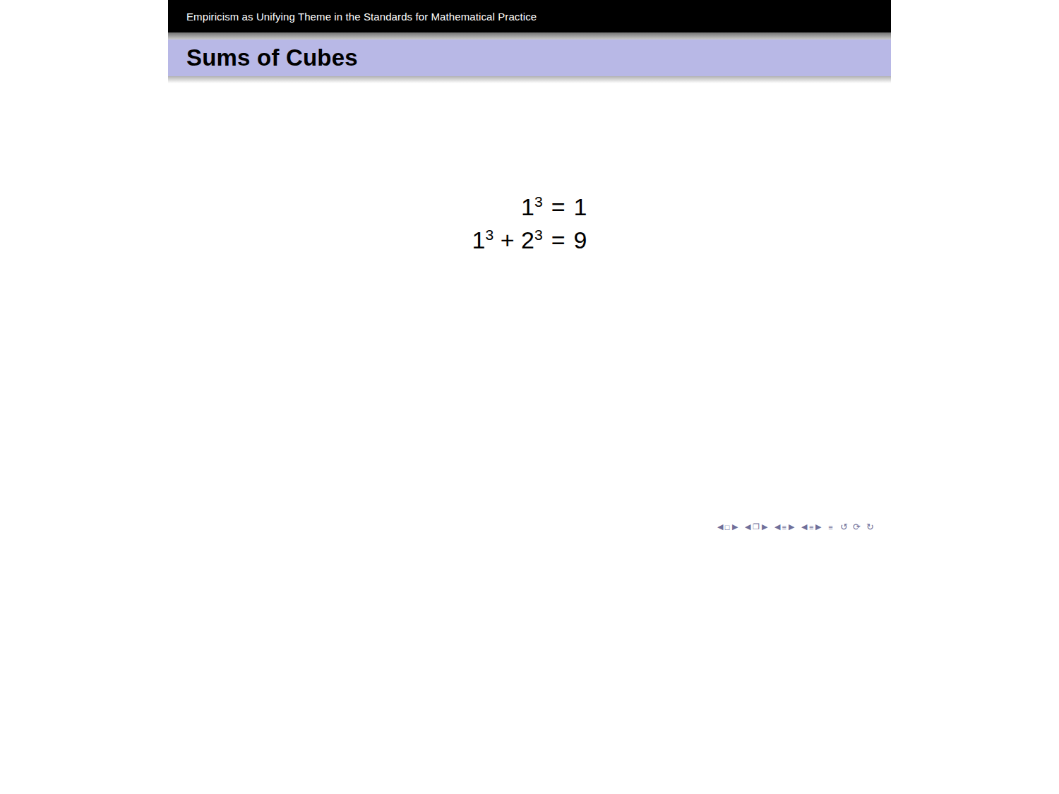Empiricism as Unifying Theme in the Standards for Mathematical Practice
Sums of Cubes
| 1 3 | = | 1 |
| 1 3 + 2 3 | = | 9 |
◀□▶ ◀❐▶ ◀≡▶ ◀≡▶ ≡ ↺ ⟳ ↻